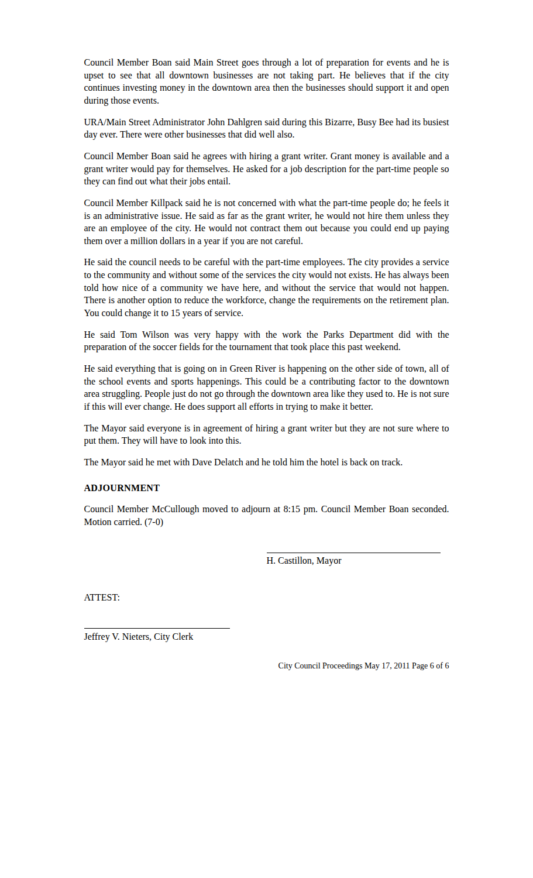Council Member Boan said Main Street goes through a lot of preparation for events and he is upset to see that all downtown businesses are not taking part. He believes that if the city continues investing money in the downtown area then the businesses should support it and open during those events.
URA/Main Street Administrator John Dahlgren said during this Bizarre, Busy Bee had its busiest day ever. There were other businesses that did well also.
Council Member Boan said he agrees with hiring a grant writer. Grant money is available and a grant writer would pay for themselves. He asked for a job description for the part-time people so they can find out what their jobs entail.
Council Member Killpack said he is not concerned with what the part-time people do; he feels it is an administrative issue. He said as far as the grant writer, he would not hire them unless they are an employee of the city. He would not contract them out because you could end up paying them over a million dollars in a year if you are not careful.
He said the council needs to be careful with the part-time employees. The city provides a service to the community and without some of the services the city would not exists. He has always been told how nice of a community we have here, and without the service that would not happen. There is another option to reduce the workforce, change the requirements on the retirement plan. You could change it to 15 years of service.
He said Tom Wilson was very happy with the work the Parks Department did with the preparation of the soccer fields for the tournament that took place this past weekend.
He said everything that is going on in Green River is happening on the other side of town, all of the school events and sports happenings. This could be a contributing factor to the downtown area struggling. People just do not go through the downtown area like they used to. He is not sure if this will ever change. He does support all efforts in trying to make it better.
The Mayor said everyone is in agreement of hiring a grant writer but they are not sure where to put them. They will have to look into this.
The Mayor said he met with Dave Delatch and he told him the hotel is back on track.
ADJOURNMENT
Council Member McCullough moved to adjourn at 8:15 pm. Council Member Boan seconded. Motion carried. (7-0)
H. Castillon, Mayor
ATTEST:
Jeffrey V. Nieters, City Clerk
City Council Proceedings May 17, 2011 Page 6 of 6